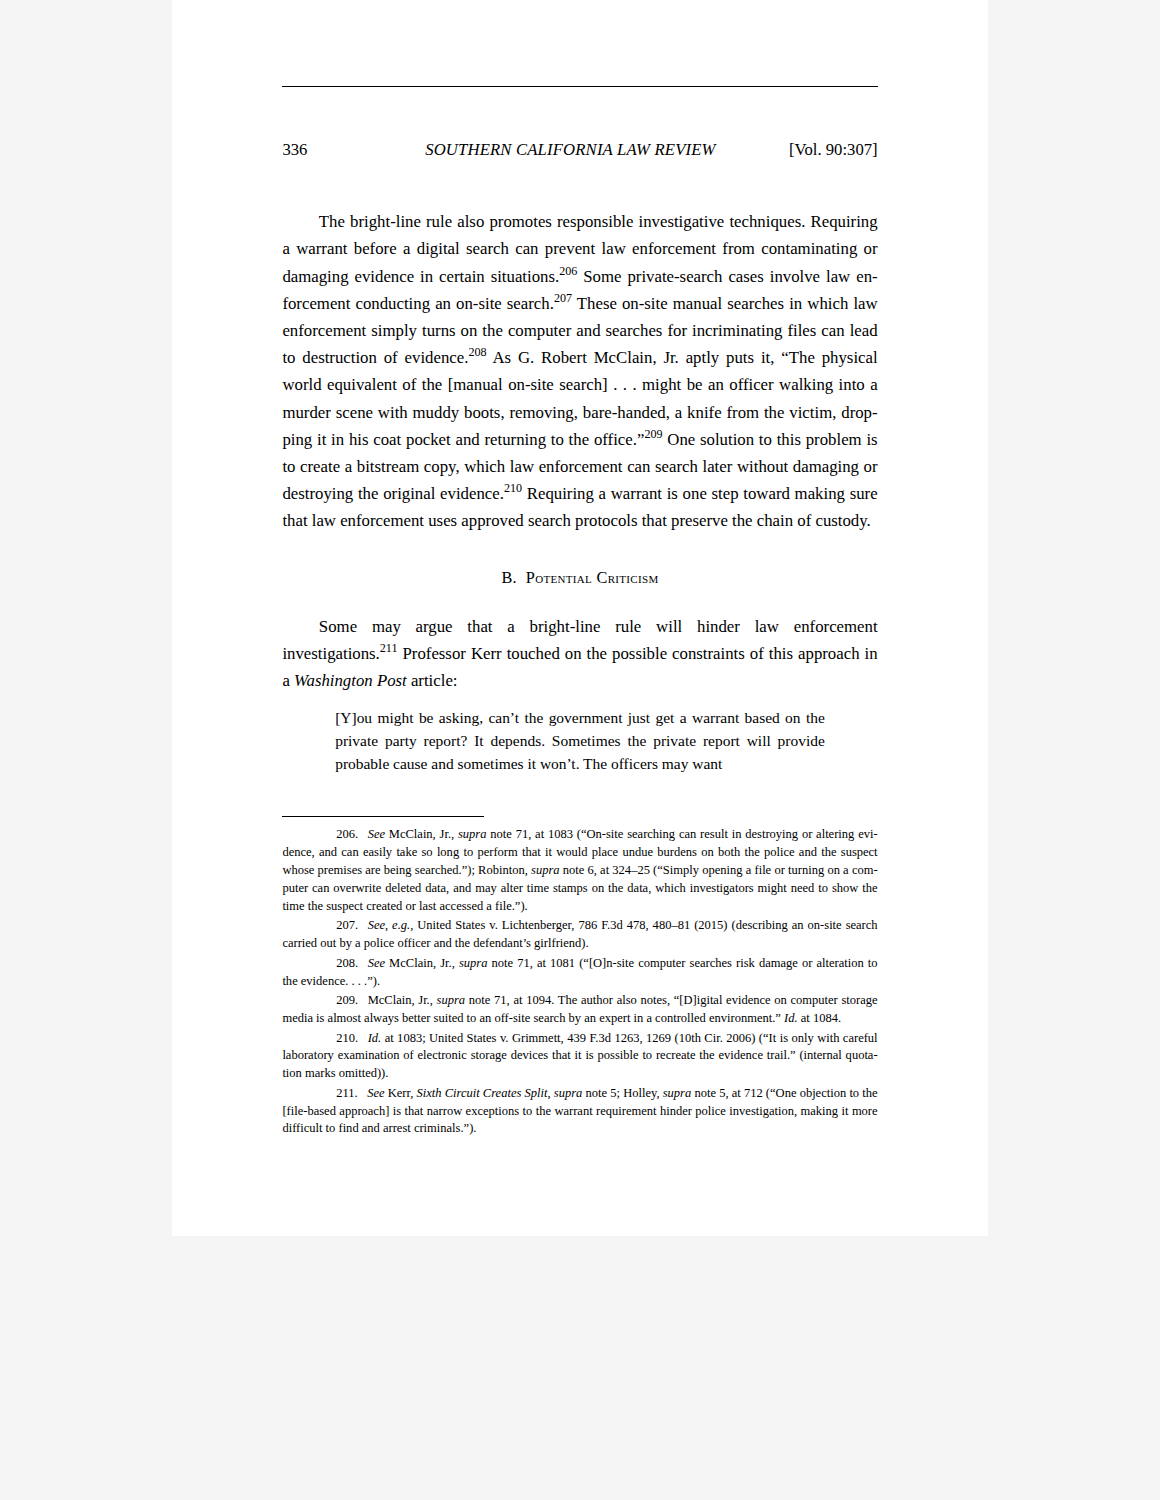336
SOUTHERN CALIFORNIA LAW REVIEW
[Vol. 90:307]
The bright-line rule also promotes responsible investigative techniques. Requiring a warrant before a digital search can prevent law enforcement from contaminating or damaging evidence in certain situations.206 Some private-search cases involve law enforcement conducting an on-site search.207 These on-site manual searches in which law enforcement simply turns on the computer and searches for incriminating files can lead to destruction of evidence.208 As G. Robert McClain, Jr. aptly puts it, “The physical world equivalent of the [manual on-site search] . . . might be an officer walking into a murder scene with muddy boots, removing, bare-handed, a knife from the victim, dropping it in his coat pocket and returning to the office.”209 One solution to this problem is to create a bitstream copy, which law enforcement can search later without damaging or destroying the original evidence.210 Requiring a warrant is one step toward making sure that law enforcement uses approved search protocols that preserve the chain of custody.
B. Potential Criticism
Some may argue that a bright-line rule will hinder law enforcement investigations.211 Professor Kerr touched on the possible constraints of this approach in a Washington Post article:
[Y]ou might be asking, can’t the government just get a warrant based on the private party report? It depends. Sometimes the private report will provide probable cause and sometimes it won’t. The officers may want
206. See McClain, Jr., supra note 71, at 1083 (“On-site searching can result in destroying or altering evidence, and can easily take so long to perform that it would place undue burdens on both the police and the suspect whose premises are being searched.”); Robinton, supra note 6, at 324–25 (“Simply opening a file or turning on a computer can overwrite deleted data, and may alter time stamps on the data, which investigators might need to show the time the suspect created or last accessed a file.”).
207. See, e.g., United States v. Lichtenberger, 786 F.3d 478, 480–81 (2015) (describing an on-site search carried out by a police officer and the defendant’s girlfriend).
208. See McClain, Jr., supra note 71, at 1081 (“[O]n-site computer searches risk damage or alteration to the evidence. . . .”).
209. McClain, Jr., supra note 71, at 1094. The author also notes, “[D]igital evidence on computer storage media is almost always better suited to an off-site search by an expert in a controlled environment.” Id. at 1084.
210. Id. at 1083; United States v. Grimmett, 439 F.3d 1263, 1269 (10th Cir. 2006) (“It is only with careful laboratory examination of electronic storage devices that it is possible to recreate the evidence trail.” (internal quotation marks omitted)).
211. See Kerr, Sixth Circuit Creates Split, supra note 5; Holley, supra note 5, at 712 (“One objection to the [file-based approach] is that narrow exceptions to the warrant requirement hinder police investigation, making it more difficult to find and arrest criminals.”).